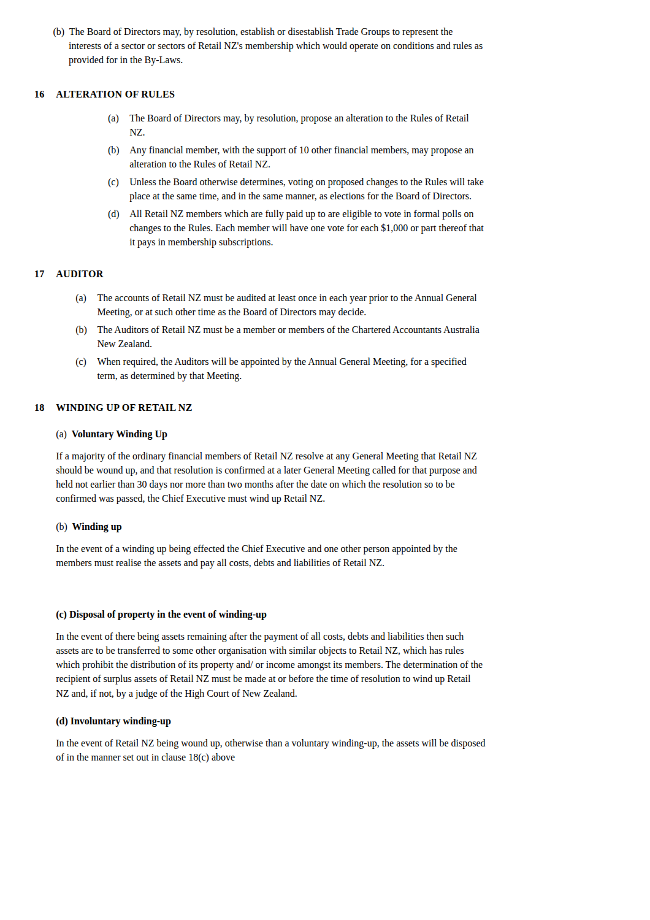(b) The Board of Directors may, by resolution, establish or disestablish Trade Groups to represent the interests of a sector or sectors of Retail NZ's membership which would operate on conditions and rules as provided for in the By-Laws.
16 ALTERATION OF RULES
(a) The Board of Directors may, by resolution, propose an alteration to the Rules of Retail NZ.
(b) Any financial member, with the support of 10 other financial members, may propose an alteration to the Rules of Retail NZ.
(c) Unless the Board otherwise determines, voting on proposed changes to the Rules will take place at the same time, and in the same manner, as elections for the Board of Directors.
(d) All Retail NZ members which are fully paid up to are eligible to vote in formal polls on changes to the Rules. Each member will have one vote for each $1,000 or part thereof that it pays in membership subscriptions.
17 AUDITOR
(a) The accounts of Retail NZ must be audited at least once in each year prior to the Annual General Meeting, or at such other time as the Board of Directors may decide.
(b) The Auditors of Retail NZ must be a member or members of the Chartered Accountants Australia New Zealand.
(c) When required, the Auditors will be appointed by the Annual General Meeting, for a specified term, as determined by that Meeting.
18 WINDING UP OF RETAIL NZ
(a) Voluntary Winding Up
If a majority of the ordinary financial members of Retail NZ resolve at any General Meeting that Retail NZ should be wound up, and that resolution is confirmed at a later General Meeting called for that purpose and held not earlier than 30 days nor more than two months after the date on which the resolution so to be confirmed was passed, the Chief Executive must wind up Retail NZ.
(b) Winding up
In the event of a winding up being effected the Chief Executive and one other person appointed by the members must realise the assets and pay all costs, debts and liabilities of Retail NZ.
(c) Disposal of property in the event of winding-up
In the event of there being assets remaining after the payment of all costs, debts and liabilities then such assets are to be transferred to some other organisation with similar objects to Retail NZ, which has rules which prohibit the distribution of its property and/ or income amongst its members. The determination of the recipient of surplus assets of Retail NZ must be made at or before the time of resolution to wind up Retail NZ and, if not, by a judge of the High Court of New Zealand.
(d) Involuntary winding-up
In the event of Retail NZ being wound up, otherwise than a voluntary winding-up, the assets will be disposed of in the manner set out in clause 18(c) above